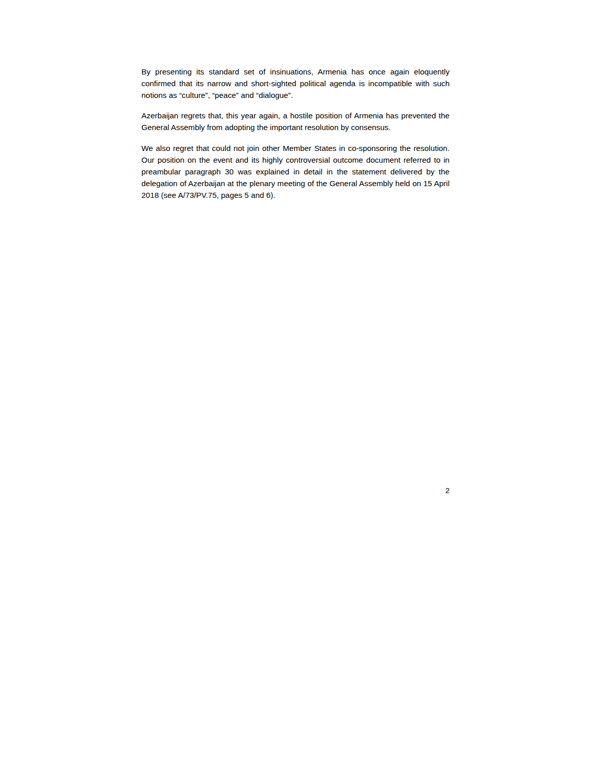By presenting its standard set of insinuations, Armenia has once again eloquently confirmed that its narrow and short-sighted political agenda is incompatible with such notions as “culture”, “peace” and “dialogue”.
Azerbaijan regrets that, this year again, a hostile position of Armenia has prevented the General Assembly from adopting the important resolution by consensus.
We also regret that could not join other Member States in co-sponsoring the resolution. Our position on the event and its highly controversial outcome document referred to in preambular paragraph 30 was explained in detail in the statement delivered by the delegation of Azerbaijan at the plenary meeting of the General Assembly held on 15 April 2018 (see A/73/PV.75, pages 5 and 6).
2